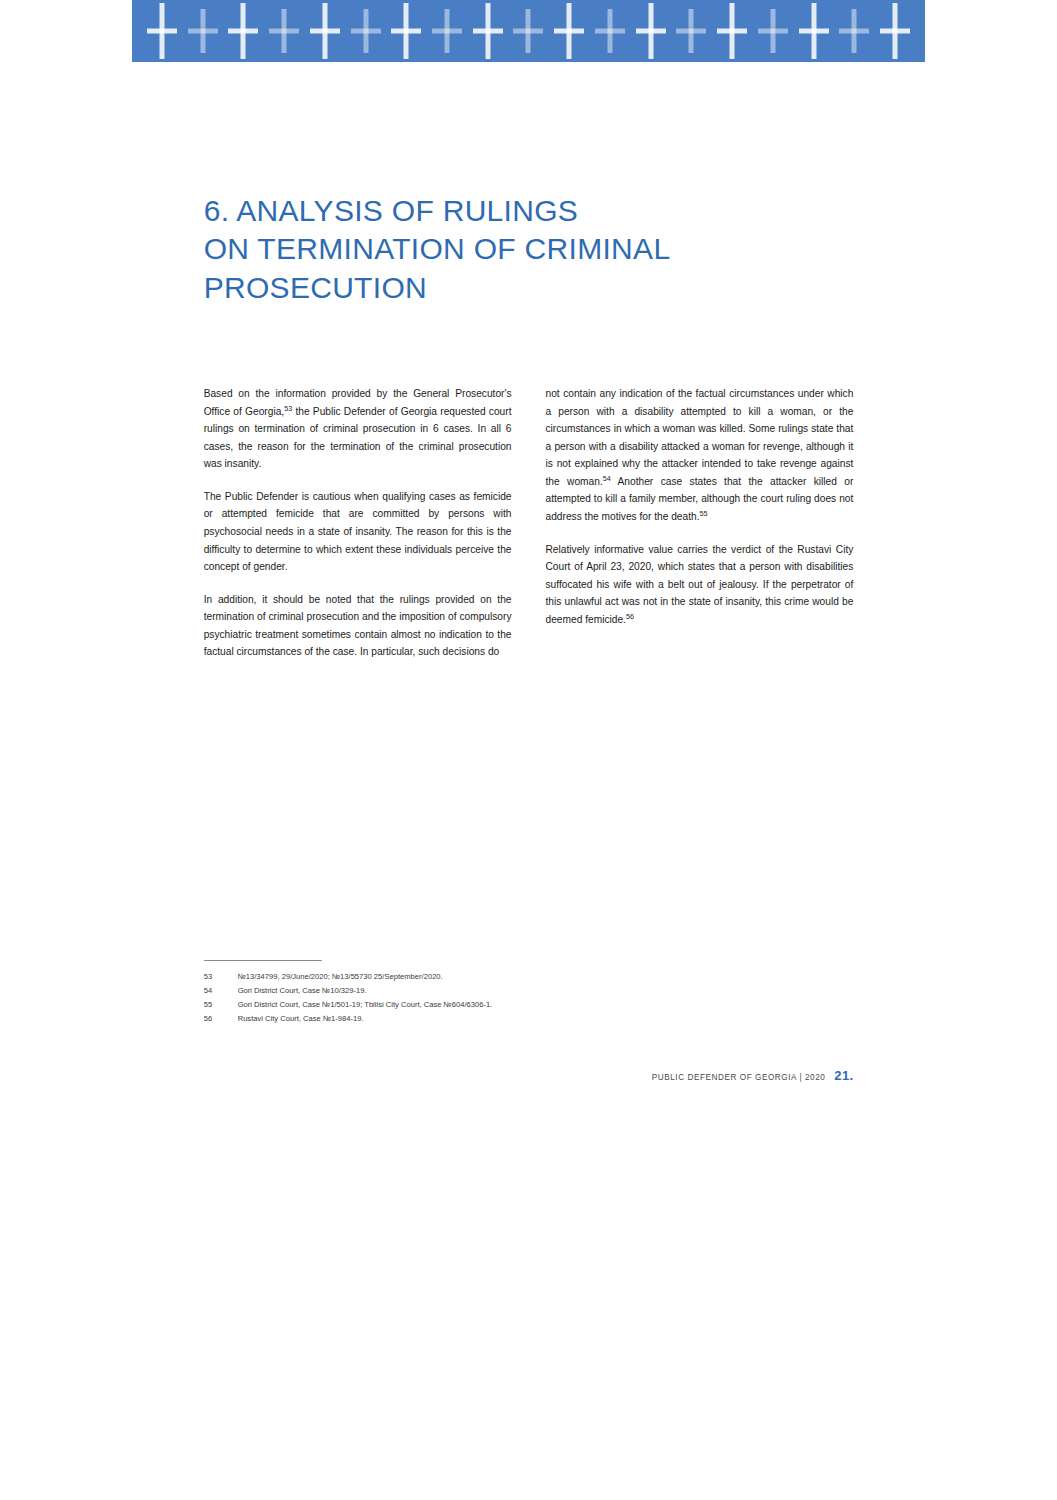6. ANALYSIS OF RULINGS
ON TERMINATION OF CRIMINAL
PROSECUTION
Based on the information provided by the General Prosecutor's Office of Georgia,53 the Public Defender of Georgia requested court rulings on termination of criminal prosecution in 6 cases. In all 6 cases, the reason for the termination of the criminal prosecution was insanity.
The Public Defender is cautious when qualifying cases as femicide or attempted femicide that are committed by persons with psychosocial needs in a state of insanity. The reason for this is the difficulty to determine to which extent these individuals perceive the concept of gender.
In addition, it should be noted that the rulings provided on the termination of criminal prosecution and the imposition of compulsory psychiatric treatment sometimes contain almost no indication to the factual circumstances of the case. In particular, such decisions do
not contain any indication of the factual circumstances under which a person with a disability attempted to kill a woman, or the circumstances in which a woman was killed. Some rulings state that a person with a disability attacked a woman for revenge, although it is not explained why the attacker intended to take revenge against the woman.54 Another case states that the attacker killed or attempted to kill a family member, although the court ruling does not address the motives for the death.55
Relatively informative value carries the verdict of the Rustavi City Court of April 23, 2020, which states that a person with disabilities suffocated his wife with a belt out of jealousy. If the perpetrator of this unlawful act was not in the state of insanity, this crime would be deemed femicide.56
| 53 | №13/34799, 29/June/2020; №13/55730 25/September/2020. |
| 54 | Gori District Court, Case №10/329-19. |
| 55 | Gori District Court, Case №1/501-19; Tbilisi City Court, Case №604/6306-1. |
| 56 | Rustavi City Court, Case №1-984-19. |
PUBLIC DEFENDER OF GEORGIA | 2020 21.